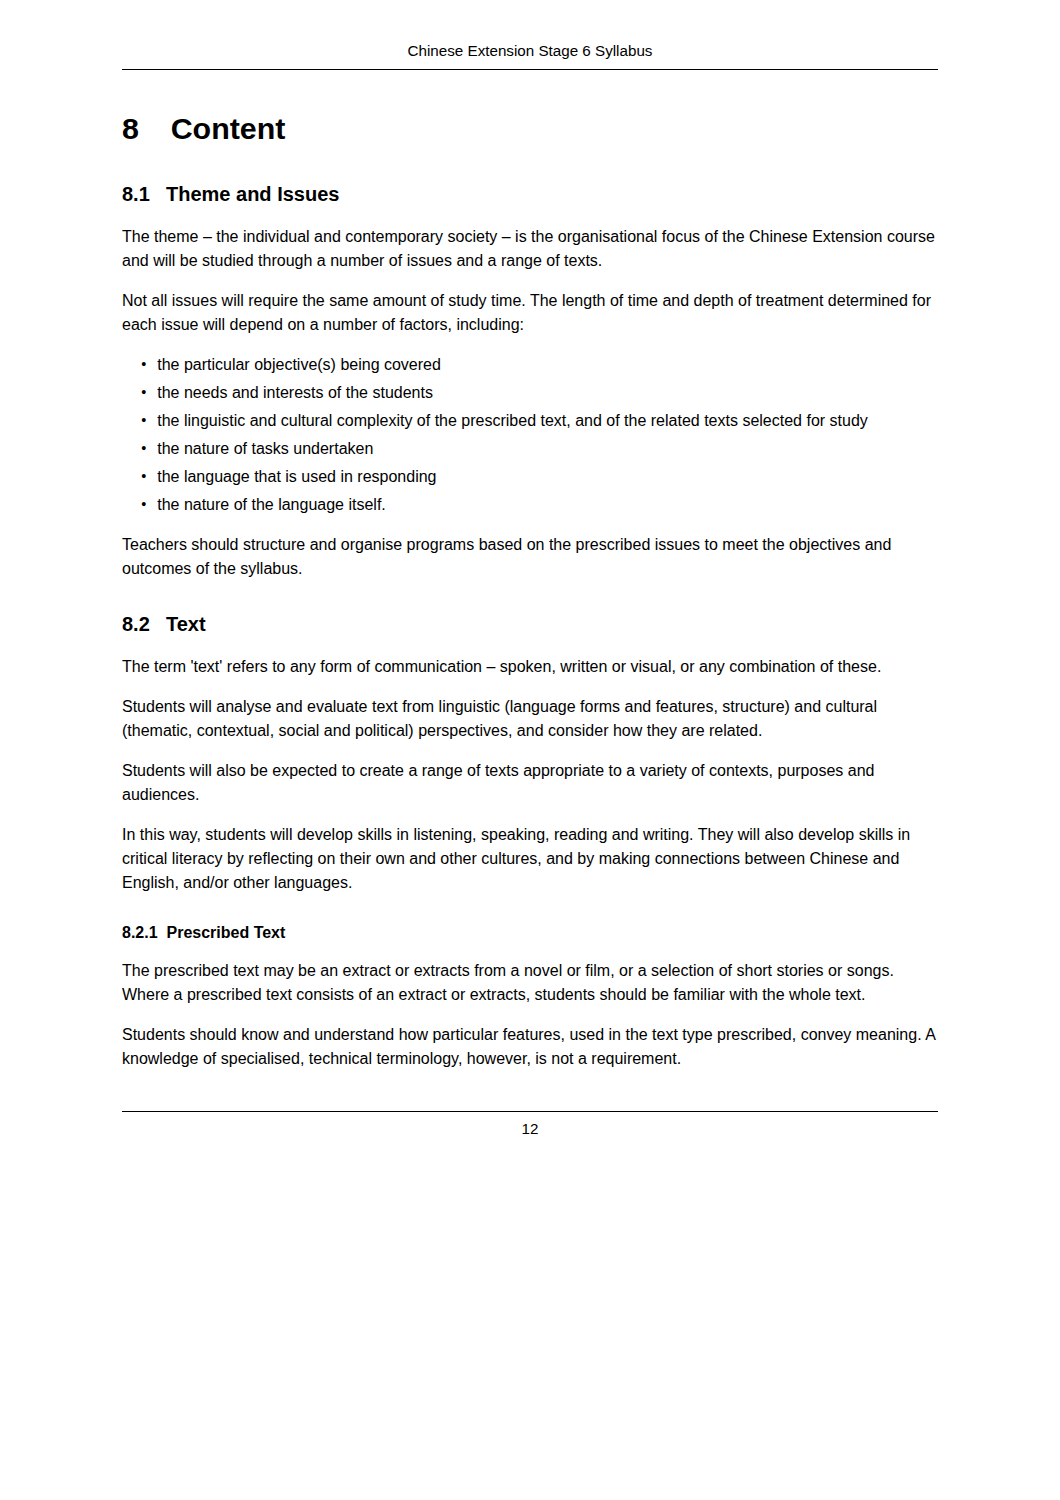Chinese Extension Stage 6 Syllabus
8 Content
8.1 Theme and Issues
The theme – the individual and contemporary society – is the organisational focus of the Chinese Extension course and will be studied through a number of issues and a range of texts.
Not all issues will require the same amount of study time. The length of time and depth of treatment determined for each issue will depend on a number of factors, including:
the particular objective(s) being covered
the needs and interests of the students
the linguistic and cultural complexity of the prescribed text, and of the related texts selected for study
the nature of tasks undertaken
the language that is used in responding
the nature of the language itself.
Teachers should structure and organise programs based on the prescribed issues to meet the objectives and outcomes of the syllabus.
8.2 Text
The term 'text' refers to any form of communication – spoken, written or visual, or any combination of these.
Students will analyse and evaluate text from linguistic (language forms and features, structure) and cultural (thematic, contextual, social and political) perspectives, and consider how they are related.
Students will also be expected to create a range of texts appropriate to a variety of contexts, purposes and audiences.
In this way, students will develop skills in listening, speaking, reading and writing. They will also develop skills in critical literacy by reflecting on their own and other cultures, and by making connections between Chinese and English, and/or other languages.
8.2.1 Prescribed Text
The prescribed text may be an extract or extracts from a novel or film, or a selection of short stories or songs. Where a prescribed text consists of an extract or extracts, students should be familiar with the whole text.
Students should know and understand how particular features, used in the text type prescribed, convey meaning. A knowledge of specialised, technical terminology, however, is not a requirement.
12